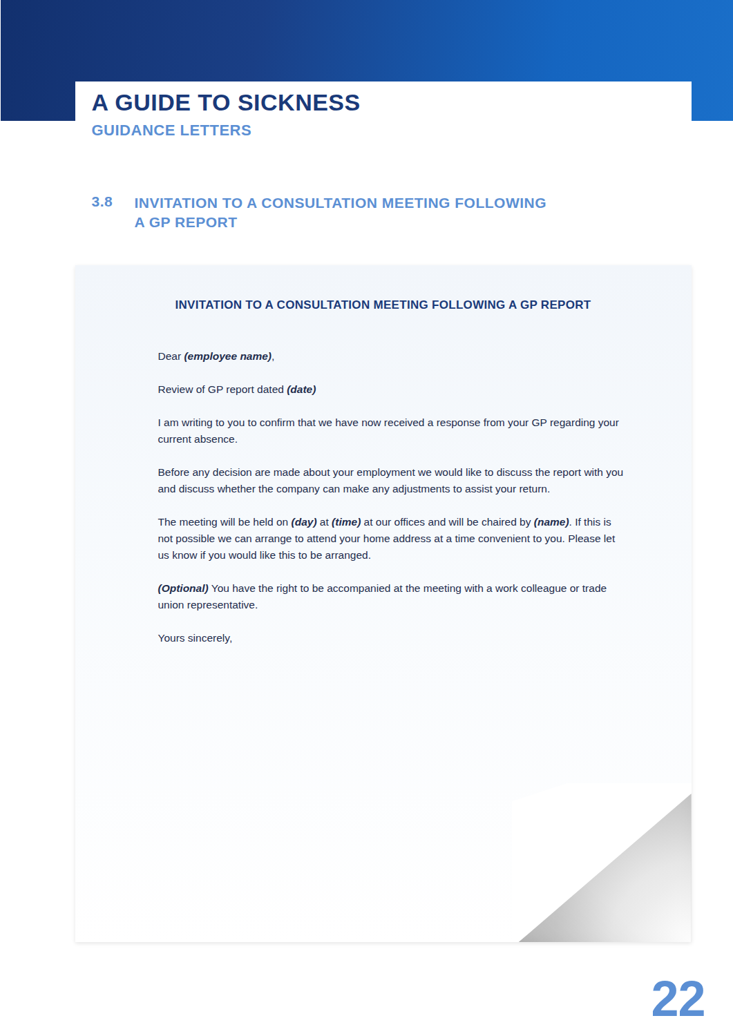A GUIDE TO SICKNESS
GUIDANCE LETTERS
3.8
Invitation to a consultation meeting following
a GP report
INVITATION TO A CONSULTATION MEETING FOLLOWING A GP REPORT
Dear (employee name),
Review of GP report dated (date)
I am writing to you to confirm that we have now received a response from your GP regarding your current absence.
Before any decision are made about your employment we would like to discuss the report with you and discuss whether the company can make any adjustments to assist your return.
The meeting will be held on (day) at (time) at our offices and will be chaired by (name). If this is not possible we can arrange to attend your home address at a time convenient to you. Please let us know if you would like this to be arranged.
(Optional) You have the right to be accompanied at the meeting with a work colleague or trade union representative.
Yours sincerely,
22